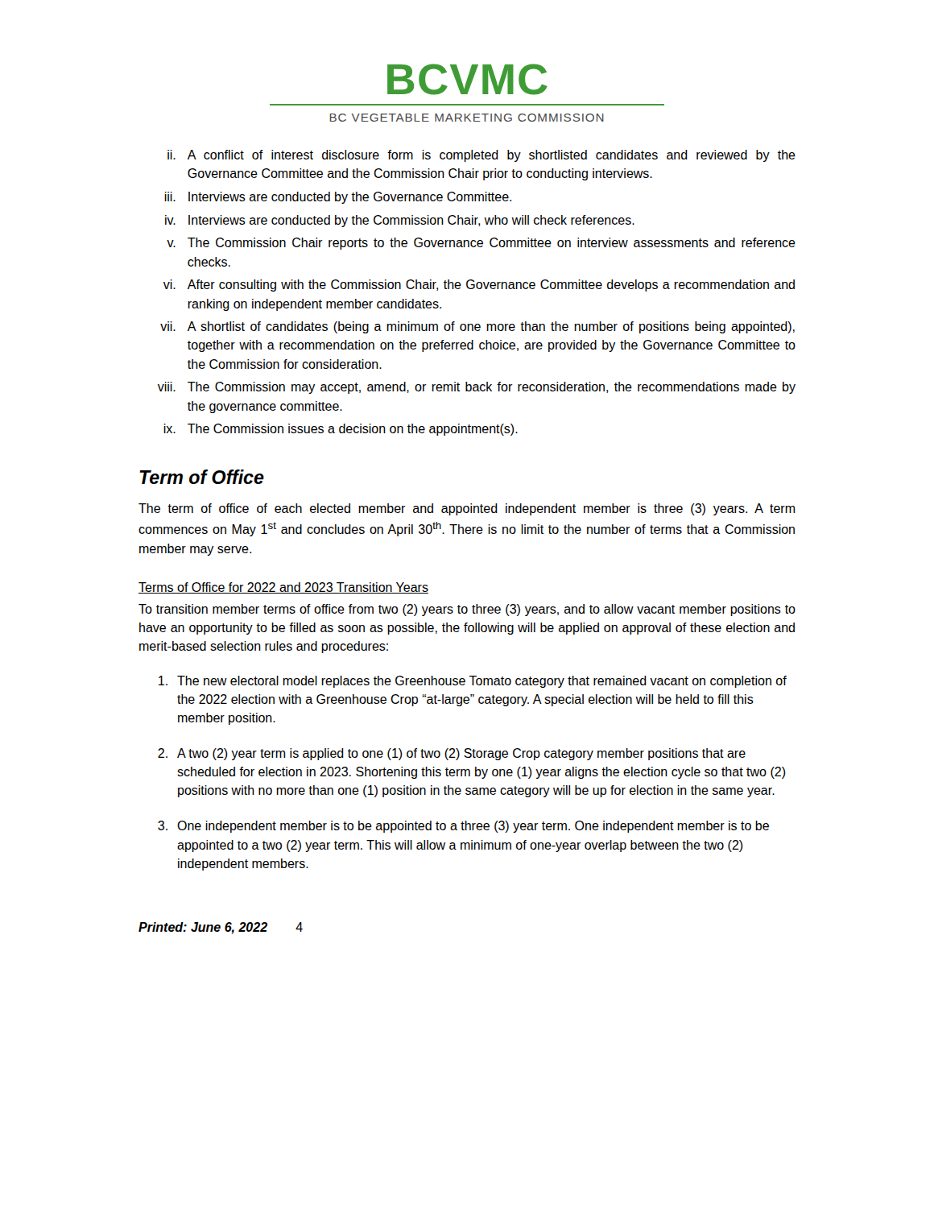BCVMC
BC Vegetable Marketing Commission
A conflict of interest disclosure form is completed by shortlisted candidates and reviewed by the Governance Committee and the Commission Chair prior to conducting interviews.
Interviews are conducted by the Governance Committee.
Interviews are conducted by the Commission Chair, who will check references.
The Commission Chair reports to the Governance Committee on interview assessments and reference checks.
After consulting with the Commission Chair, the Governance Committee develops a recommendation and ranking on independent member candidates.
A shortlist of candidates (being a minimum of one more than the number of positions being appointed), together with a recommendation on the preferred choice, are provided by the Governance Committee to the Commission for consideration.
The Commission may accept, amend, or remit back for reconsideration, the recommendations made by the governance committee.
The Commission issues a decision on the appointment(s).
Term of Office
The term of office of each elected member and appointed independent member is three (3) years. A term commences on May 1st and concludes on April 30th. There is no limit to the number of terms that a Commission member may serve.
Terms of Office for 2022 and 2023 Transition Years
To transition member terms of office from two (2) years to three (3) years, and to allow vacant member positions to have an opportunity to be filled as soon as possible, the following will be applied on approval of these election and merit-based selection rules and procedures:
The new electoral model replaces the Greenhouse Tomato category that remained vacant on completion of the 2022 election with a Greenhouse Crop “at-large” category. A special election will be held to fill this member position.
A two (2) year term is applied to one (1) of two (2) Storage Crop category member positions that are scheduled for election in 2023. Shortening this term by one (1) year aligns the election cycle so that two (2) positions with no more than one (1) position in the same category will be up for election in the same year.
One independent member is to be appointed to a three (3) year term. One independent member is to be appointed to a two (2) year term. This will allow a minimum of one-year overlap between the two (2) independent members.
Printed: June 6, 2022 4